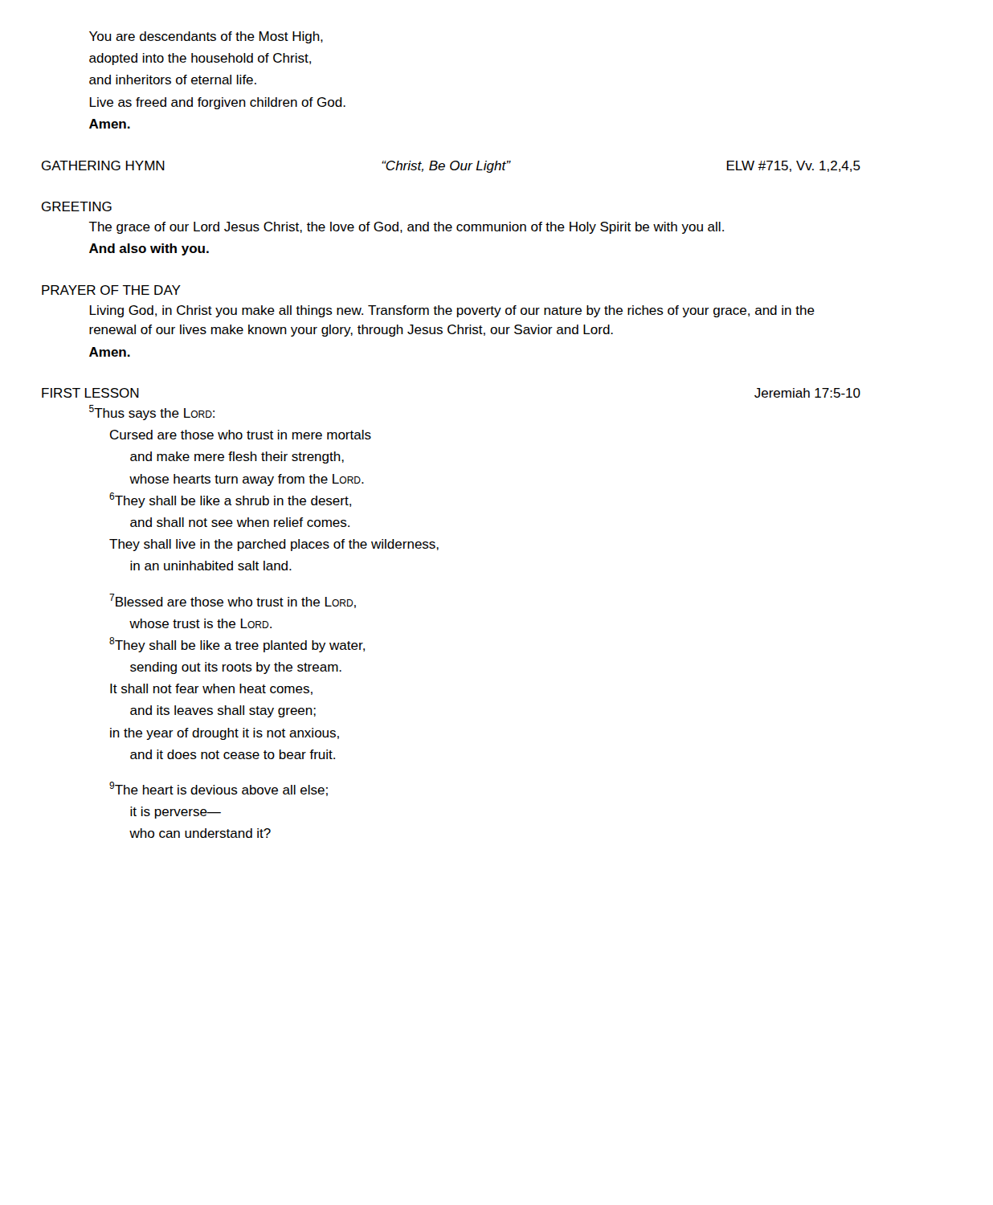You are descendants of the Most High,
adopted into the household of Christ,
and inheritors of eternal life.
Live as freed and forgiven children of God.
Amen.
GATHERING HYMN
“Christ, Be Our Light”
ELW #715, Vv. 1,2,4,5
GREETING
The grace of our Lord Jesus Christ, the love of God, and the communion of the Holy Spirit be with you all.
And also with you.
PRAYER OF THE DAY
Living God, in Christ you make all things new. Transform the poverty of our nature by the riches of your grace, and in the renewal of our lives make known your glory, through Jesus Christ, our Savior and Lord.
Amen.
FIRST LESSON
Jeremiah 17:5-10
5Thus says the Lord:
Cursed are those who trust in mere mortals
and make mere flesh their strength,
whose hearts turn away from the Lord.
6They shall be like a shrub in the desert,
and shall not see when relief comes.
They shall live in the parched places of the wilderness,
in an uninhabited salt land.
7Blessed are those who trust in the Lord,
whose trust is the Lord.
8They shall be like a tree planted by water,
sending out its roots by the stream.
It shall not fear when heat comes,
and its leaves shall stay green;
in the year of drought it is not anxious,
and it does not cease to bear fruit.
9The heart is devious above all else;
it is perverse—
who can understand it?